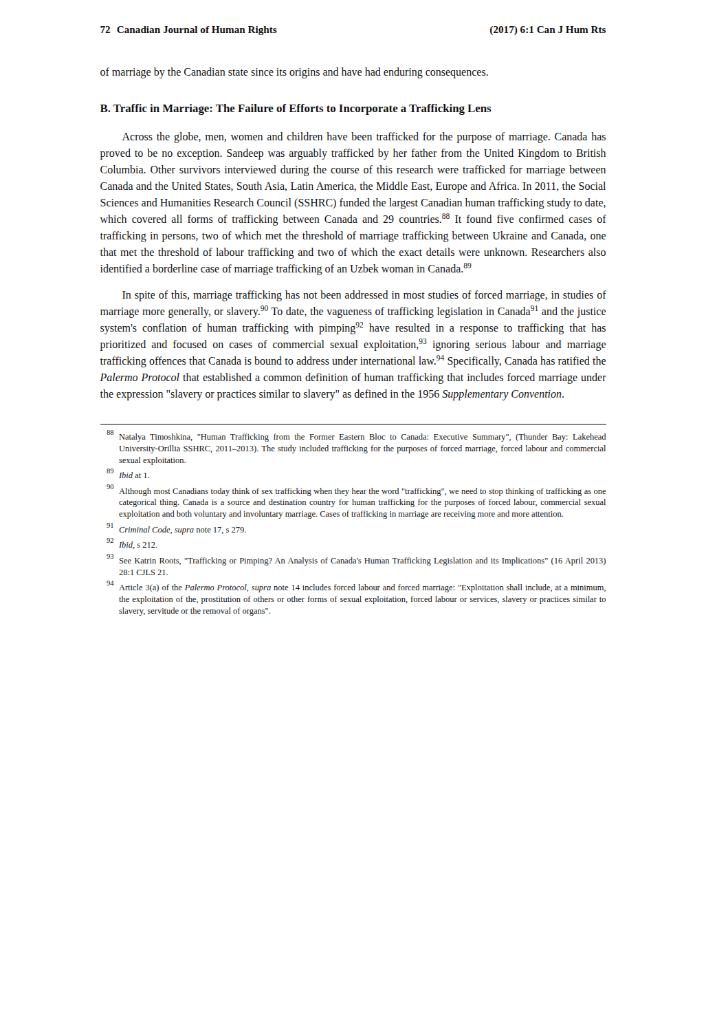72 Canadian Journal of Human Rights
(2017) 6:1 Can J Hum Rts
of marriage by the Canadian state since its origins and have had enduring consequences.
B. Traffic in Marriage: The Failure of Efforts to Incorporate a Trafficking Lens
Across the globe, men, women and children have been trafficked for the purpose of marriage. Canada has proved to be no exception. Sandeep was arguably trafficked by her father from the United Kingdom to British Columbia. Other survivors interviewed during the course of this research were trafficked for marriage between Canada and the United States, South Asia, Latin America, the Middle East, Europe and Africa. In 2011, the Social Sciences and Humanities Research Council (SSHRC) funded the largest Canadian human trafficking study to date, which covered all forms of trafficking between Canada and 29 countries.88 It found five confirmed cases of trafficking in persons, two of which met the threshold of marriage trafficking between Ukraine and Canada, one that met the threshold of labour trafficking and two of which the exact details were unknown. Researchers also identified a borderline case of marriage trafficking of an Uzbek woman in Canada.89
In spite of this, marriage trafficking has not been addressed in most studies of forced marriage, in studies of marriage more generally, or slavery.90 To date, the vagueness of trafficking legislation in Canada91 and the justice system's conflation of human trafficking with pimping92 have resulted in a response to trafficking that has prioritized and focused on cases of commercial sexual exploitation,93 ignoring serious labour and marriage trafficking offences that Canada is bound to address under international law.94 Specifically, Canada has ratified the Palermo Protocol that established a common definition of human trafficking that includes forced marriage under the expression "slavery or practices similar to slavery" as defined in the 1956 Supplementary Convention.
88 Natalya Timoshkina, "Human Trafficking from the Former Eastern Bloc to Canada: Executive Summary", (Thunder Bay: Lakehead University-Orillia SSHRC, 2011–2013). The study included trafficking for the purposes of forced marriage, forced labour and commercial sexual exploitation.
89 Ibid at 1.
90 Although most Canadians today think of sex trafficking when they hear the word "trafficking", we need to stop thinking of trafficking as one categorical thing. Canada is a source and destination country for human trafficking for the purposes of forced labour, commercial sexual exploitation and both voluntary and involuntary marriage. Cases of trafficking in marriage are receiving more and more attention.
91 Criminal Code, supra note 17, s 279.
92 Ibid, s 212.
93 See Katrin Roots, "Trafficking or Pimping? An Analysis of Canada's Human Trafficking Legislation and its Implications" (16 April 2013) 28:1 CJLS 21.
94 Article 3(a) of the Palermo Protocol, supra note 14 includes forced labour and forced marriage: "Exploitation shall include, at a minimum, the exploitation of the, prostitution of others or other forms of sexual exploitation, forced labour or services, slavery or practices similar to slavery, servitude or the removal of organs".